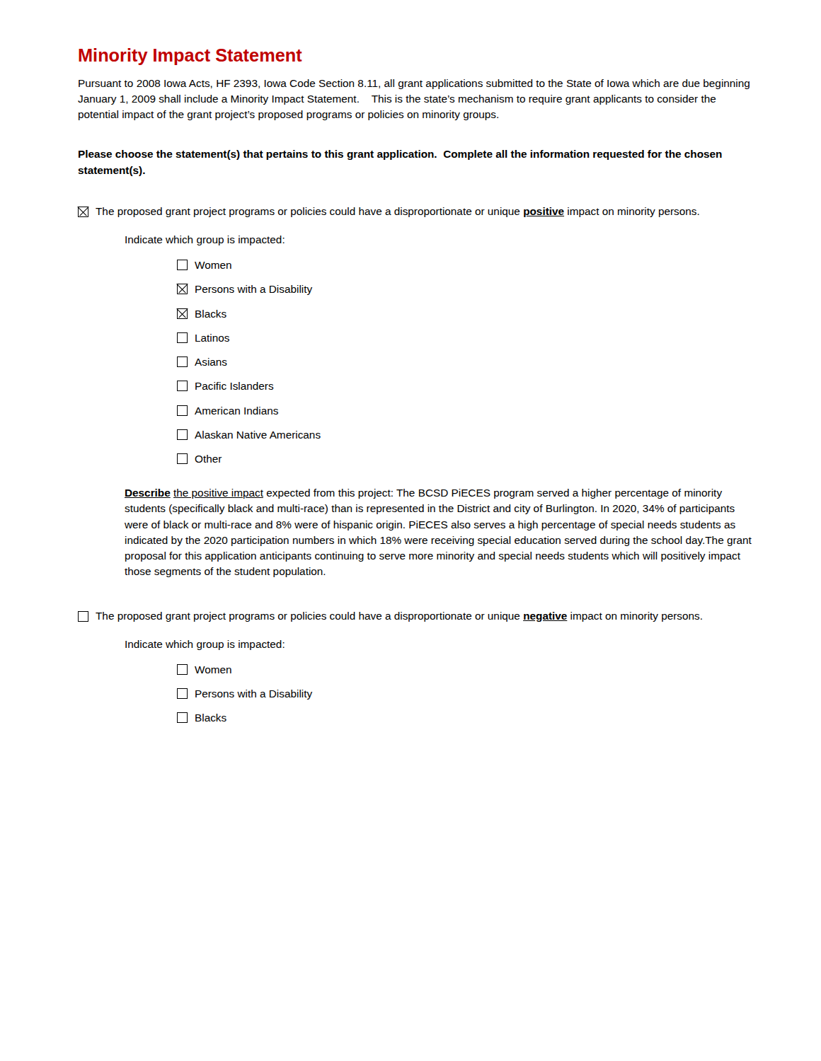Minority Impact Statement
Pursuant to 2008 Iowa Acts, HF 2393, Iowa Code Section 8.11, all grant applications submitted to the State of Iowa which are due beginning January 1, 2009 shall include a Minority Impact Statement. This is the state’s mechanism to require grant applicants to consider the potential impact of the grant project’s proposed programs or policies on minority groups.
Please choose the statement(s) that pertains to this grant application. Complete all the information requested for the chosen statement(s).
The proposed grant project programs or policies could have a disproportionate or unique positive impact on minority persons.
Indicate which group is impacted:
Women
Persons with a Disability
Blacks
Latinos
Asians
Pacific Islanders
American Indians
Alaskan Native Americans
Other
Describe the positive impact expected from this project: The BCSD PiECES program served a higher percentage of minority students (specifically black and multi-race) than is represented in the District and city of Burlington. In 2020, 34% of participants were of black or multi-race and 8% were of hispanic origin. PiECES also serves a high percentage of special needs students as indicated by the 2020 participation numbers in which 18% were receiving special education served during the school day.The grant proposal for this application anticipants continuing to serve more minority and special needs students which will positively impact those segments of the student population.
The proposed grant project programs or policies could have a disproportionate or unique negative impact on minority persons.
Indicate which group is impacted:
Women
Persons with a Disability
Blacks